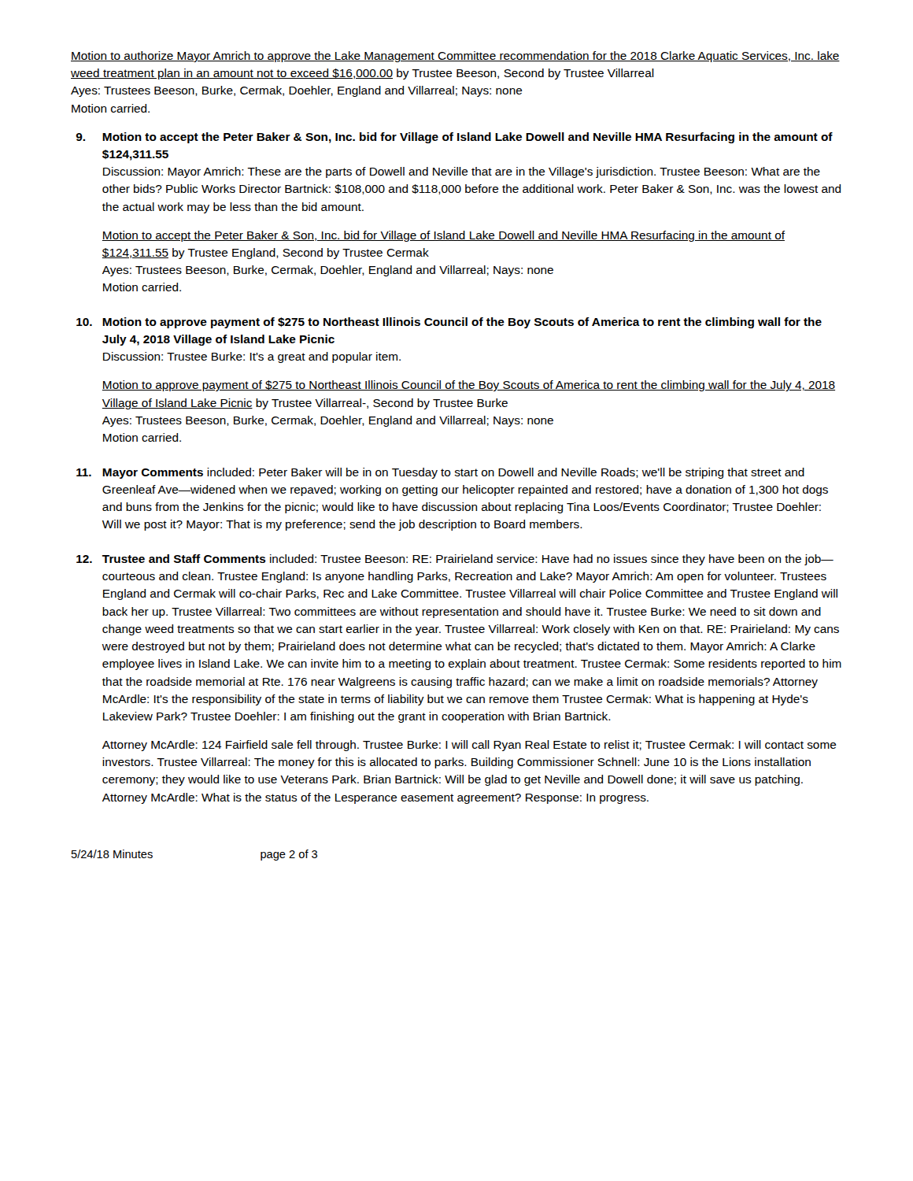Motion to authorize Mayor Amrich to approve the Lake Management Committee recommendation for the 2018 Clarke Aquatic Services, Inc. lake weed treatment plan in an amount not to exceed $16,000.00 by Trustee Beeson, Second by Trustee Villarreal
Ayes: Trustees Beeson, Burke, Cermak, Doehler, England and Villarreal; Nays: none
Motion carried.
Motion to accept the Peter Baker & Son, Inc. bid for Village of Island Lake Dowell and Neville HMA Resurfacing in the amount of $124,311.55
Discussion: Mayor Amrich: These are the parts of Dowell and Neville that are in the Village's jurisdiction. Trustee Beeson: What are the other bids? Public Works Director Bartnick: $108,000 and $118,000 before the additional work. Peter Baker & Son, Inc. was the lowest and the actual work may be less than the bid amount.
Motion to accept the Peter Baker & Son, Inc. bid for Village of Island Lake Dowell and Neville HMA Resurfacing in the amount of $124,311.55 by Trustee England, Second by Trustee Cermak
Ayes: Trustees Beeson, Burke, Cermak, Doehler, England and Villarreal; Nays: none
Motion carried.
Motion to approve payment of $275 to Northeast Illinois Council of the Boy Scouts of America to rent the climbing wall for the July 4, 2018 Village of Island Lake Picnic
Discussion: Trustee Burke: It's a great and popular item.
Motion to approve payment of $275 to Northeast Illinois Council of the Boy Scouts of America to rent the climbing wall for the July 4, 2018 Village of Island Lake Picnic by Trustee Villarreal-, Second by Trustee Burke
Ayes: Trustees Beeson, Burke, Cermak, Doehler, England and Villarreal; Nays: none
Motion carried.
Mayor Comments included: Peter Baker will be in on Tuesday to start on Dowell and Neville Roads; we'll be striping that street and Greenleaf Ave—widened when we repaved; working on getting our helicopter repainted and restored; have a donation of 1,300 hot dogs and buns from the Jenkins for the picnic; would like to have discussion about replacing Tina Loos/Events Coordinator; Trustee Doehler: Will we post it? Mayor: That is my preference; send the job description to Board members.
Trustee and Staff Comments included: Trustee Beeson: RE: Prairieland service: Have had no issues since they have been on the job—courteous and clean. Trustee England: Is anyone handling Parks, Recreation and Lake? Mayor Amrich: Am open for volunteer. Trustees England and Cermak will co-chair Parks, Rec and Lake Committee. Trustee Villarreal will chair Police Committee and Trustee England will back her up. Trustee Villarreal: Two committees are without representation and should have it. Trustee Burke: We need to sit down and change weed treatments so that we can start earlier in the year. Trustee Villarreal: Work closely with Ken on that. RE: Prairieland: My cans were destroyed but not by them; Prairieland does not determine what can be recycled; that's dictated to them. Mayor Amrich: A Clarke employee lives in Island Lake. We can invite him to a meeting to explain about treatment. Trustee Cermak: Some residents reported to him that the roadside memorial at Rte. 176 near Walgreens is causing traffic hazard; can we make a limit on roadside memorials? Attorney McArdle: It's the responsibility of the state in terms of liability but we can remove them Trustee Cermak: What is happening at Hyde's Lakeview Park? Trustee Doehler: I am finishing out the grant in cooperation with Brian Bartnick.
Attorney McArdle: 124 Fairfield sale fell through. Trustee Burke: I will call Ryan Real Estate to relist it; Trustee Cermak: I will contact some investors. Trustee Villarreal: The money for this is allocated to parks. Building Commissioner Schnell: June 10 is the Lions installation ceremony; they would like to use Veterans Park. Brian Bartnick: Will be glad to get Neville and Dowell done; it will save us patching. Attorney McArdle: What is the status of the Lesperance easement agreement? Response: In progress.
5/24/18 Minutes page 2 of 3